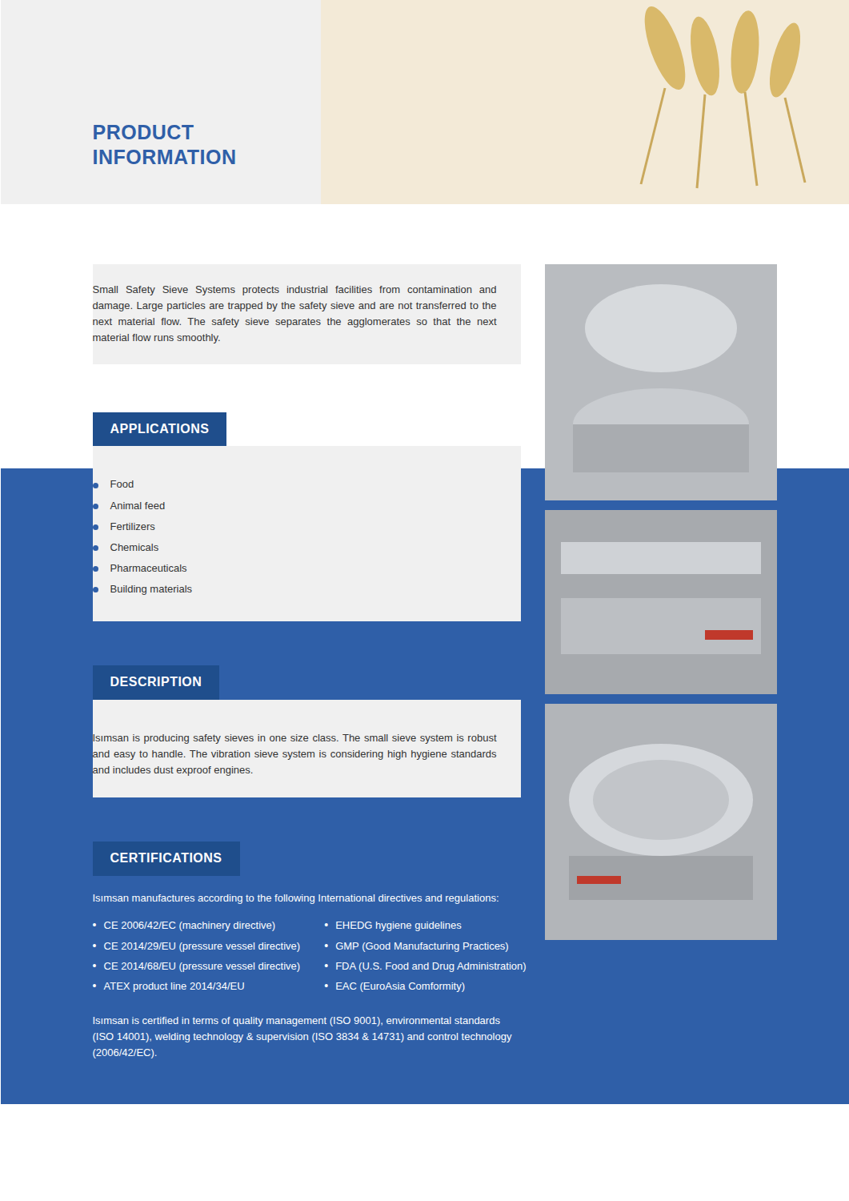Product
Information
Small Safety Sieve Systems protects industrial facilities from contamination and damage. Large particles are trapped by the safety sieve and are not transferred to the next material flow. The safety sieve separates the agglomerates so that the next material flow runs smoothly.
Applications
Food
Animal feed
Fertilizers
Chemicals
Pharmaceuticals
Building materials
Description
Isımsan is producing safety sieves in one size class. The small sieve system is robust and easy to handle. The vibration sieve system is considering high hygiene standards and includes dust exproof engines.
Certifications
Isımsan manufactures according to the following International directives and regulations:
CE 2006/42/EC (machinery directive)
CE 2014/29/EU (pressure vessel directive)
CE 2014/68/EU (pressure vessel directive)
ATEX product line 2014/34/EU
EHEDG hygiene guidelines
GMP (Good Manufacturing Practices)
FDA (U.S. Food and Drug Administration)
EAC (EuroAsia Comformity)
Isımsan is certified in terms of quality management (ISO 9001), environmental standards (ISO 14001), welding technology & supervision (ISO 3834 & 14731) and control technology (2006/42/EC).